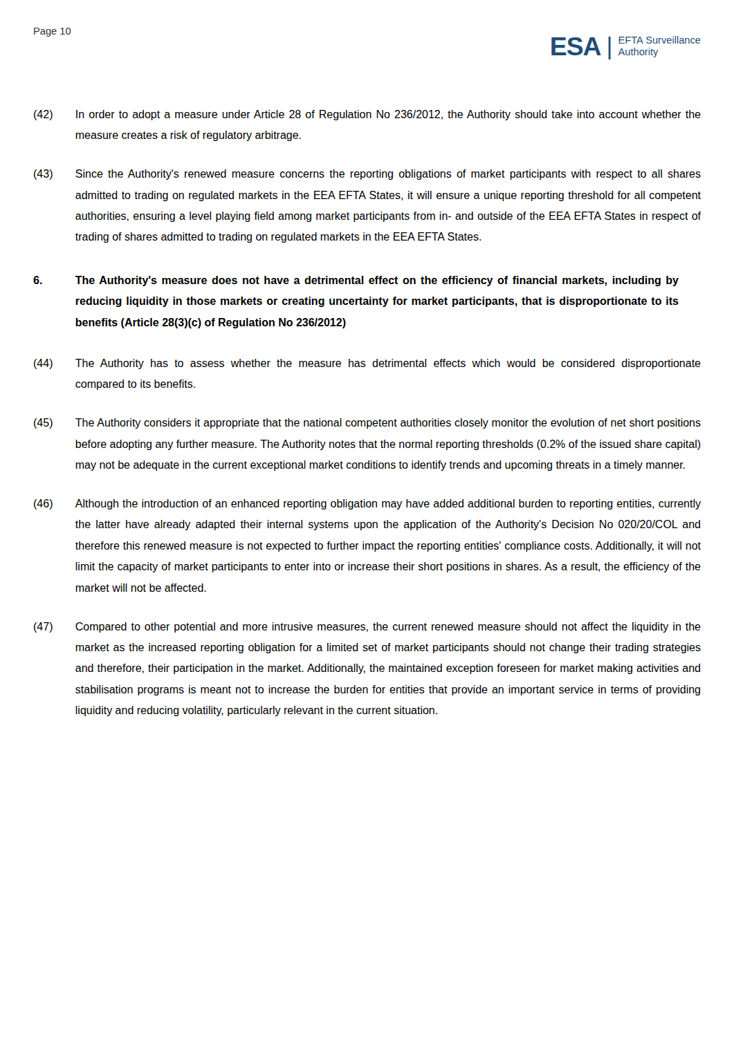Page 10
ESA | EFTA Surveillance
Authority
(42) In order to adopt a measure under Article 28 of Regulation No 236/2012, the Authority should take into account whether the measure creates a risk of regulatory arbitrage.
(43) Since the Authority's renewed measure concerns the reporting obligations of market participants with respect to all shares admitted to trading on regulated markets in the EEA EFTA States, it will ensure a unique reporting threshold for all competent authorities, ensuring a level playing field among market participants from in- and outside of the EEA EFTA States in respect of trading of shares admitted to trading on regulated markets in the EEA EFTA States.
6. The Authority's measure does not have a detrimental effect on the efficiency of financial markets, including by reducing liquidity in those markets or creating uncertainty for market participants, that is disproportionate to its benefits (Article 28(3)(c) of Regulation No 236/2012)
(44) The Authority has to assess whether the measure has detrimental effects which would be considered disproportionate compared to its benefits.
(45) The Authority considers it appropriate that the national competent authorities closely monitor the evolution of net short positions before adopting any further measure. The Authority notes that the normal reporting thresholds (0.2% of the issued share capital) may not be adequate in the current exceptional market conditions to identify trends and upcoming threats in a timely manner.
(46) Although the introduction of an enhanced reporting obligation may have added additional burden to reporting entities, currently the latter have already adapted their internal systems upon the application of the Authority's Decision No 020/20/COL and therefore this renewed measure is not expected to further impact the reporting entities' compliance costs. Additionally, it will not limit the capacity of market participants to enter into or increase their short positions in shares. As a result, the efficiency of the market will not be affected.
(47) Compared to other potential and more intrusive measures, the current renewed measure should not affect the liquidity in the market as the increased reporting obligation for a limited set of market participants should not change their trading strategies and therefore, their participation in the market. Additionally, the maintained exception foreseen for market making activities and stabilisation programs is meant not to increase the burden for entities that provide an important service in terms of providing liquidity and reducing volatility, particularly relevant in the current situation.